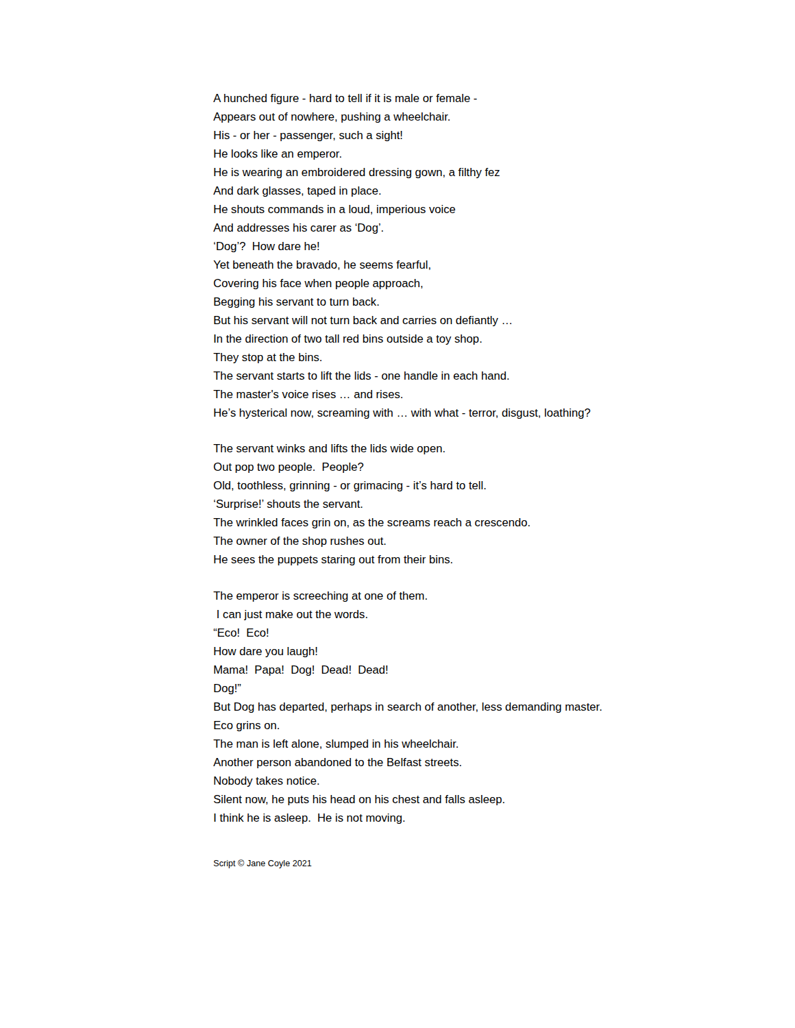A hunched figure - hard to tell if it is male or female -
Appears out of nowhere, pushing a wheelchair.
His - or her - passenger, such a sight!
He looks like an emperor.
He is wearing an embroidered dressing gown, a filthy fez
And dark glasses, taped in place.
He shouts commands in a loud, imperious voice
And addresses his carer as ‘Dog’.
‘Dog’? How dare he!
Yet beneath the bravado, he seems fearful,
Covering his face when people approach,
Begging his servant to turn back.
But his servant will not turn back and carries on defiantly …
In the direction of two tall red bins outside a toy shop.
They stop at the bins.
The servant starts to lift the lids - one handle in each hand.
The master's voice rises … and rises.
He’s hysterical now, screaming with … with what - terror, disgust, loathing?
The servant winks and lifts the lids wide open.
Out pop two people. People?
Old, toothless, grinning - or grimacing - it’s hard to tell.
‘Surprise!’ shouts the servant.
The wrinkled faces grin on, as the screams reach a crescendo.
The owner of the shop rushes out.
He sees the puppets staring out from their bins.
The emperor is screeching at one of them.
I can just make out the words.
“Eco! Eco!
How dare you laugh!
Mama! Papa! Dog! Dead! Dead!
Dog!”
But Dog has departed, perhaps in search of another, less demanding master.
Eco grins on.
The man is left alone, slumped in his wheelchair.
Another person abandoned to the Belfast streets.
Nobody takes notice.
Silent now, he puts his head on his chest and falls asleep.
I think he is asleep. He is not moving.
Script © Jane Coyle 2021